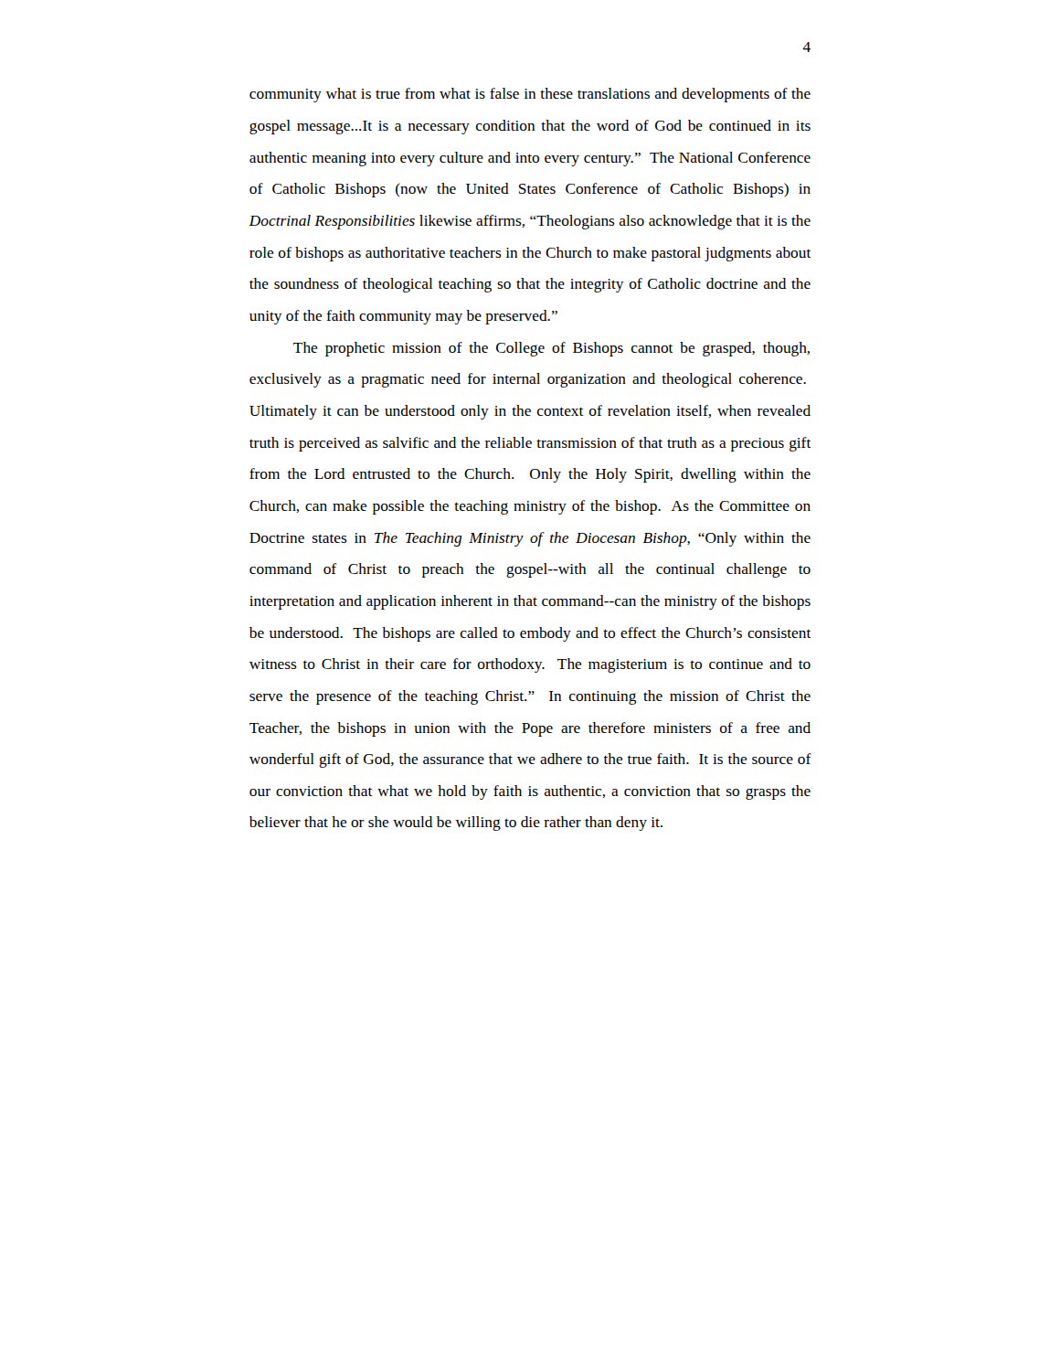4
community what is true from what is false in these translations and developments of the gospel message...It is a necessary condition that the word of God be continued in its authentic meaning into every culture and into every century.” The National Conference of Catholic Bishops (now the United States Conference of Catholic Bishops) in Doctrinal Responsibilities likewise affirms, “Theologians also acknowledge that it is the role of bishops as authoritative teachers in the Church to make pastoral judgments about the soundness of theological teaching so that the integrity of Catholic doctrine and the unity of the faith community may be preserved.”
The prophetic mission of the College of Bishops cannot be grasped, though, exclusively as a pragmatic need for internal organization and theological coherence. Ultimately it can be understood only in the context of revelation itself, when revealed truth is perceived as salvific and the reliable transmission of that truth as a precious gift from the Lord entrusted to the Church. Only the Holy Spirit, dwelling within the Church, can make possible the teaching ministry of the bishop. As the Committee on Doctrine states in The Teaching Ministry of the Diocesan Bishop, “Only within the command of Christ to preach the gospel--with all the continual challenge to interpretation and application inherent in that command--can the ministry of the bishops be understood. The bishops are called to embody and to effect the Church’s consistent witness to Christ in their care for orthodoxy. The magisterium is to continue and to serve the presence of the teaching Christ.” In continuing the mission of Christ the Teacher, the bishops in union with the Pope are therefore ministers of a free and wonderful gift of God, the assurance that we adhere to the true faith. It is the source of our conviction that what we hold by faith is authentic, a conviction that so grasps the believer that he or she would be willing to die rather than deny it.